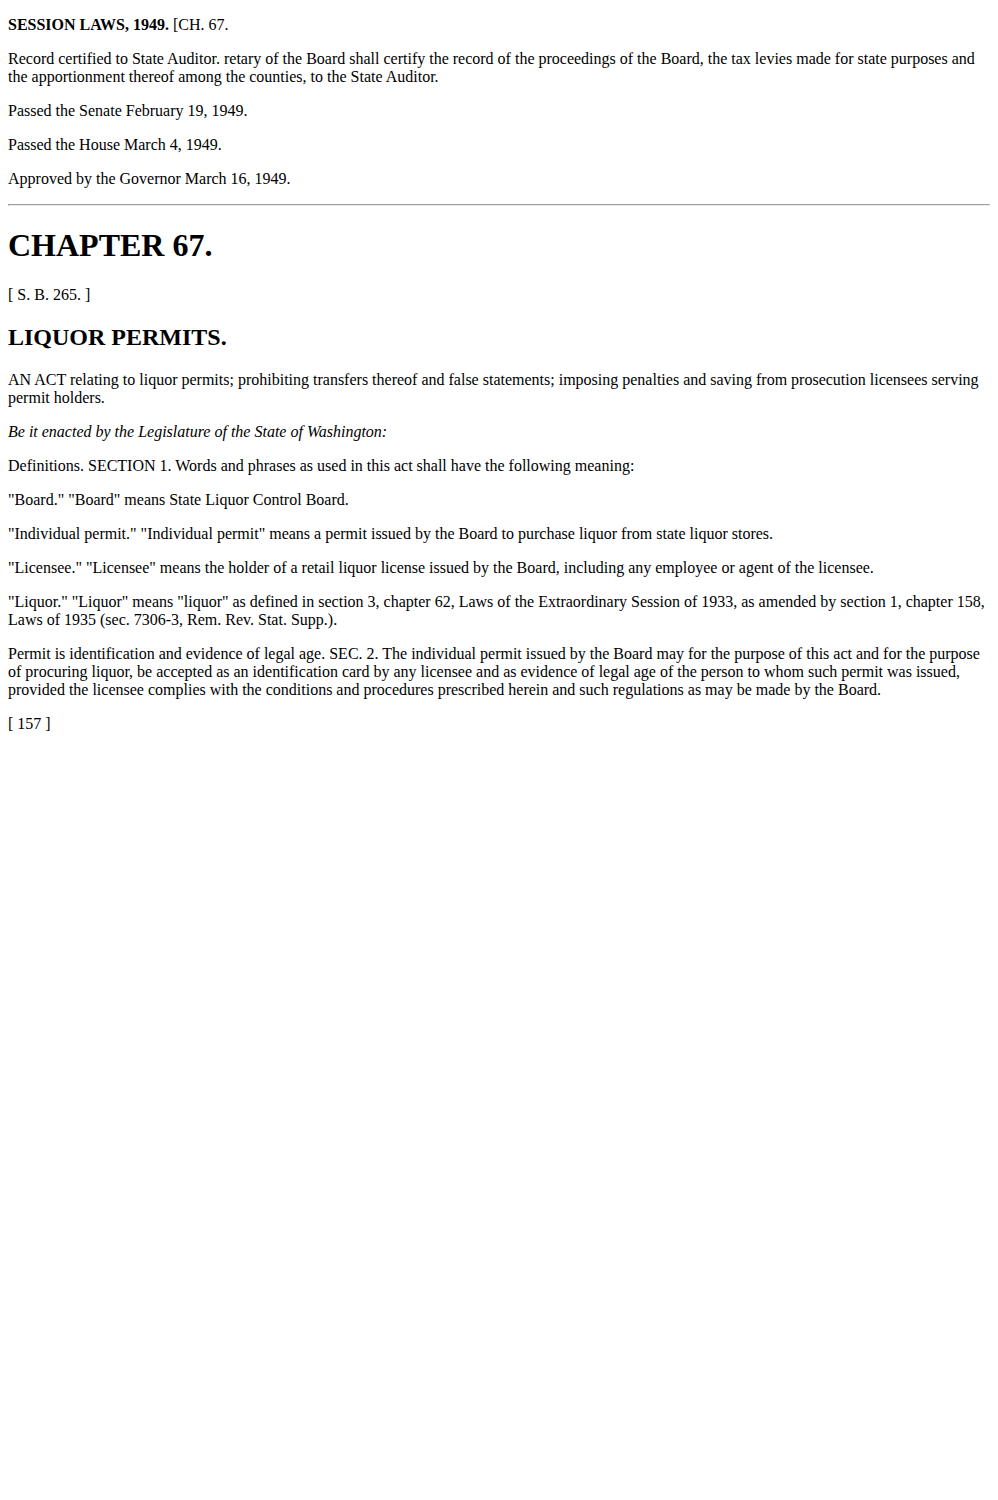SESSION LAWS, 1949. [CH. 67.
Record certified to State Auditor. retary of the Board shall certify the record of the proceedings of the Board, the tax levies made for state purposes and the apportionment thereof among the counties, to the State Auditor.
Passed the Senate February 19, 1949.
Passed the House March 4, 1949.
Approved by the Governor March 16, 1949.
CHAPTER 67.
[ S. B. 265. ]
LIQUOR PERMITS.
AN ACT relating to liquor permits; prohibiting transfers thereof and false statements; imposing penalties and saving from prosecution licensees serving permit holders.
Be it enacted by the Legislature of the State of Washington:
Definitions. SECTION 1. Words and phrases as used in this act shall have the following meaning:
"Board." "Board" means State Liquor Control Board.
"Individual permit." "Individual permit" means a permit issued by the Board to purchase liquor from state liquor stores.
"Licensee." "Licensee" means the holder of a retail liquor license issued by the Board, including any employee or agent of the licensee.
"Liquor." "Liquor" means "liquor" as defined in section 3, chapter 62, Laws of the Extraordinary Session of 1933, as amended by section 1, chapter 158, Laws of 1935 (sec. 7306-3, Rem. Rev. Stat. Supp.).
Permit is identification and evidence of legal age. SEC. 2. The individual permit issued by the Board may for the purpose of this act and for the purpose of procuring liquor, be accepted as an identification card by any licensee and as evidence of legal age of the person to whom such permit was issued, provided the licensee complies with the conditions and procedures prescribed herein and such regulations as may be made by the Board.
[ 157 ]